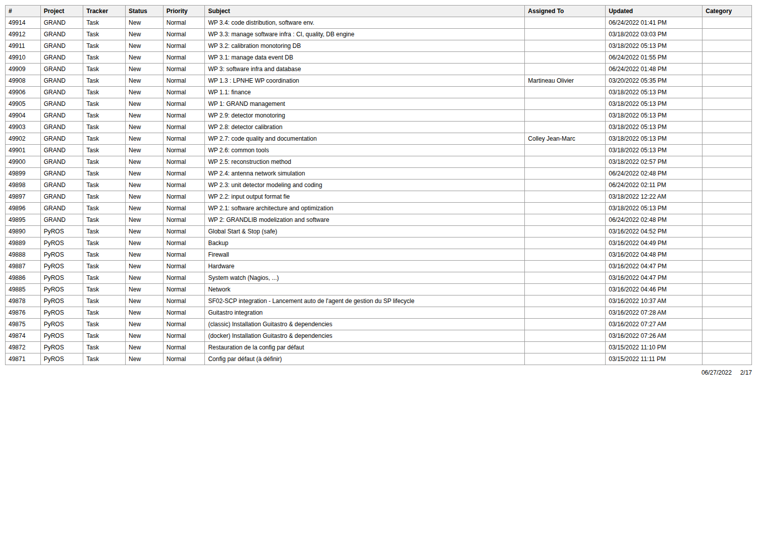| # | Project | Tracker | Status | Priority | Subject | Assigned To | Updated | Category |
| --- | --- | --- | --- | --- | --- | --- | --- | --- |
| 49914 | GRAND | Task | New | Normal | WP 3.4: code distribution, software env. | | 06/24/2022 01:41 PM | |
| 49912 | GRAND | Task | New | Normal | WP 3.3: manage software infra : CI, quality, DB engine | | 03/18/2022 03:03 PM | |
| 49911 | GRAND | Task | New | Normal | WP 3.2: calibration monotoring DB | | 03/18/2022 05:13 PM | |
| 49910 | GRAND | Task | New | Normal | WP 3.1: manage data event DB | | 06/24/2022 01:55 PM | |
| 49909 | GRAND | Task | New | Normal | WP 3: software infra and database | | 06/24/2022 01:48 PM | |
| 49908 | GRAND | Task | New | Normal | WP 1.3 : LPNHE WP coordination | Martineau Olivier | 03/20/2022 05:35 PM | |
| 49906 | GRAND | Task | New | Normal | WP 1.1: finance | | 03/18/2022 05:13 PM | |
| 49905 | GRAND | Task | New | Normal | WP 1: GRAND management | | 03/18/2022 05:13 PM | |
| 49904 | GRAND | Task | New | Normal | WP 2.9: detector monotoring | | 03/18/2022 05:13 PM | |
| 49903 | GRAND | Task | New | Normal | WP 2.8: detector calibration | | 03/18/2022 05:13 PM | |
| 49902 | GRAND | Task | New | Normal | WP 2.7: code quality and documentation | Colley Jean-Marc | 03/18/2022 05:13 PM | |
| 49901 | GRAND | Task | New | Normal | WP 2.6: common tools | | 03/18/2022 05:13 PM | |
| 49900 | GRAND | Task | New | Normal | WP 2.5: reconstruction method | | 03/18/2022 02:57 PM | |
| 49899 | GRAND | Task | New | Normal | WP 2.4: antenna network simulation | | 06/24/2022 02:48 PM | |
| 49898 | GRAND | Task | New | Normal | WP 2.3: unit detector modeling and coding | | 06/24/2022 02:11 PM | |
| 49897 | GRAND | Task | New | Normal | WP 2.2: input output format fie | | 03/18/2022 12:22 AM | |
| 49896 | GRAND | Task | New | Normal | WP 2.1: software architecture and optimization | | 03/18/2022 05:13 PM | |
| 49895 | GRAND | Task | New | Normal | WP 2: GRANDLIB modelization and software | | 06/24/2022 02:48 PM | |
| 49890 | PyROS | Task | New | Normal | Global Start & Stop (safe) | | 03/16/2022 04:52 PM | |
| 49889 | PyROS | Task | New | Normal | Backup | | 03/16/2022 04:49 PM | |
| 49888 | PyROS | Task | New | Normal | Firewall | | 03/16/2022 04:48 PM | |
| 49887 | PyROS | Task | New | Normal | Hardware | | 03/16/2022 04:47 PM | |
| 49886 | PyROS | Task | New | Normal | System watch (Nagios, ...) | | 03/16/2022 04:47 PM | |
| 49885 | PyROS | Task | New | Normal | Network | | 03/16/2022 04:46 PM | |
| 49878 | PyROS | Task | New | Normal | SF02-SCP integration - Lancement auto de l'agent de gestion du SP lifecycle | | 03/16/2022 10:37 AM | |
| 49876 | PyROS | Task | New | Normal | Guitastro integration | | 03/16/2022 07:28 AM | |
| 49875 | PyROS | Task | New | Normal | (classic) Installation Guitastro & dependencies | | 03/16/2022 07:27 AM | |
| 49874 | PyROS | Task | New | Normal | (docker) Installation Guitastro & dependencies | | 03/16/2022 07:26 AM | |
| 49872 | PyROS | Task | New | Normal | Restauration de la config par défaut | | 03/15/2022 11:10 PM | |
| 49871 | PyROS | Task | New | Normal | Config par défaut (à définir) | | 03/15/2022 11:11 PM | |
06/27/2022 2/17